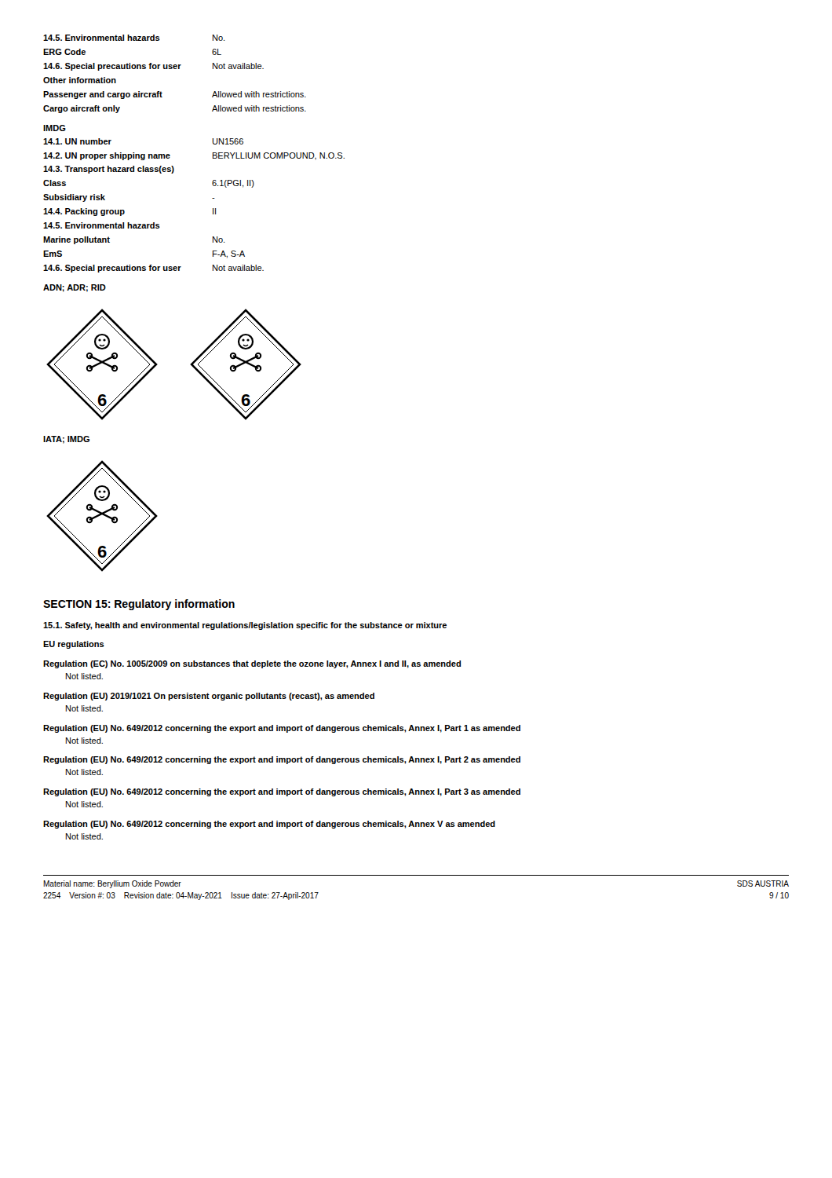| 14.5. Environmental hazards | No. |
| ERG Code | 6L |
| 14.6. Special precautions for user | Not available. |
| Other information | |
| Passenger and cargo aircraft | Allowed with restrictions. |
| Cargo aircraft only | Allowed with restrictions. |
IMDG
| 14.1. UN number | UN1566 |
| 14.2. UN proper shipping name | BERYLLIUM COMPOUND, N.O.S. |
| 14.3. Transport hazard class(es) | |
| Class | 6.1(PGI, II) |
| Subsidiary risk | - |
| 14.4. Packing group | II |
| 14.5. Environmental hazards | |
| Marine pollutant | No. |
| EmS | F-A, S-A |
| 14.6. Special precautions for user | Not available. |
ADN; ADR; RID
6
6
IATA; IMDG
6
SECTION 15: Regulatory information
15.1. Safety, health and environmental regulations/legislation specific for the substance or mixture
EU regulations
Regulation (EC) No. 1005/2009 on substances that deplete the ozone layer, Annex I and II, as amended
Not listed.
Regulation (EU) 2019/1021 On persistent organic pollutants (recast), as amended
Not listed.
Regulation (EU) No. 649/2012 concerning the export and import of dangerous chemicals, Annex I, Part 1 as amended
Not listed.
Regulation (EU) No. 649/2012 concerning the export and import of dangerous chemicals, Annex I, Part 2 as amended
Not listed.
Regulation (EU) No. 649/2012 concerning the export and import of dangerous chemicals, Annex I, Part 3 as amended
Not listed.
Regulation (EU) No. 649/2012 concerning the export and import of dangerous chemicals, Annex V as amended
Not listed.
Material name: Beryllium Oxide Powder
SDS AUSTRIA
2254 Version #: 03 Revision date: 04-May-2021 Issue date: 27-April-2017
9 / 10